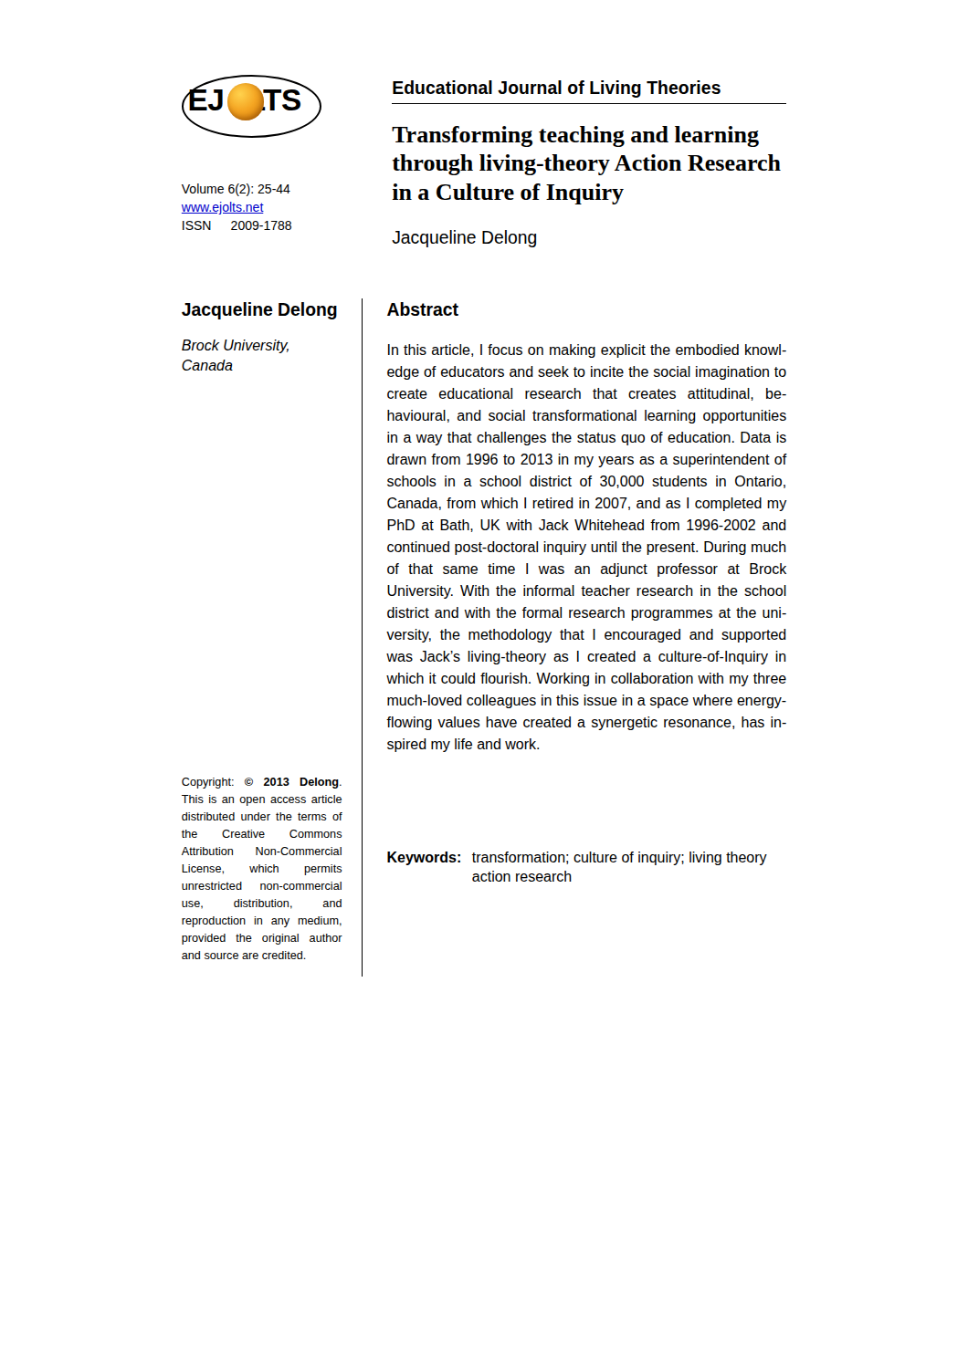EJOLTS
Volume 6(2): 25-44
www.ejolts.net
ISSN 2009-1788
Educational Journal of Living Theories
Transforming teaching and learning through living-theory Action Research in a Culture of Inquiry
Jacqueline Delong
Jacqueline Delong
Brock University, Canada
Copyright: © 2013 Delong. This is an open access article distributed under the terms of the Creative Commons Attribution Non-Commercial License, which permits unrestricted non-commercial use, distribution, and reproduction in any medium, provided the original author and source are credited.
Abstract
In this article, I focus on making explicit the embodied knowledge of educators and seek to incite the social imagination to create educational research that creates attitudinal, behavioural, and social transformational learning opportunities in a way that challenges the status quo of education. Data is drawn from 1996 to 2013 in my years as a superintendent of schools in a school district of 30,000 students in Ontario, Canada, from which I retired in 2007, and as I completed my PhD at Bath, UK with Jack Whitehead from 1996-2002 and continued post-doctoral inquiry until the present. During much of that same time I was an adjunct professor at Brock University. With the informal teacher research in the school district and with the formal research programmes at the university, the methodology that I encouraged and supported was Jack’s living-theory as I created a culture-of-Inquiry in which it could flourish. Working in collaboration with my three much-loved colleagues in this issue in a space where energy-flowing values have created a synergetic resonance, has inspired my life and work.
Keywords: transformation; culture of inquiry; living theory action research